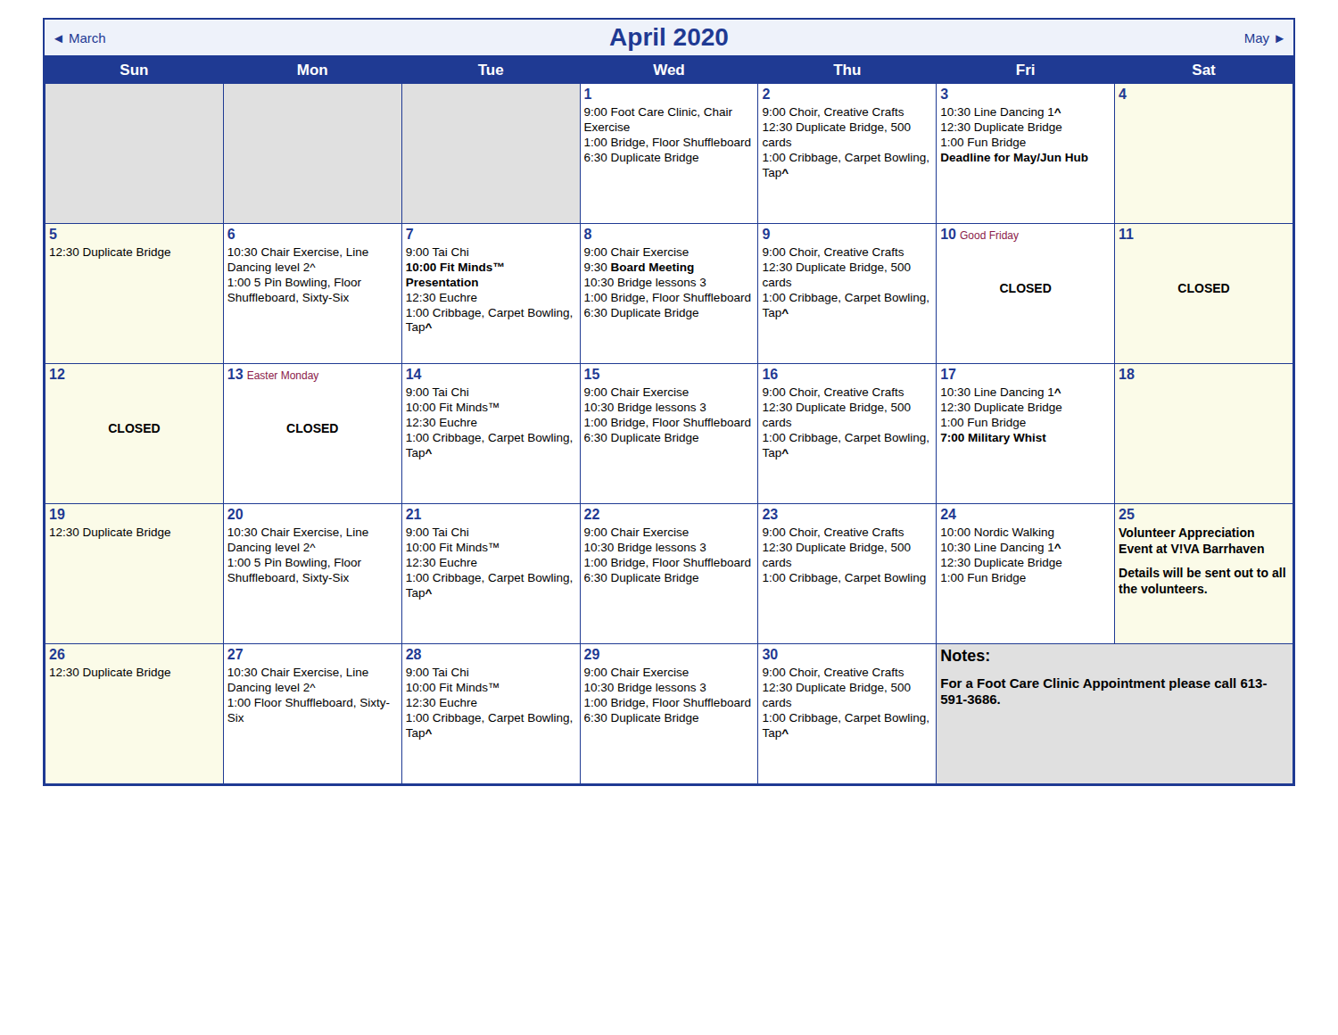◄ March
April 2020
May ►
| Sun | Mon | Tue | Wed | Thu | Fri | Sat |
| --- | --- | --- | --- | --- | --- | --- |
| | | | 1 9:00 Foot Care Clinic, Chair Exercise 1:00 Bridge, Floor Shuffleboard 6:30 Duplicate Bridge | 2 9:00 Choir, Creative Crafts 12:30 Duplicate Bridge, 500 cards 1:00 Cribbage, Carpet Bowling, Tap ^ | 3 10:30 Line Dancing 1 ^ 12:30 Duplicate Bridge 1:00 Fun Bridge Deadline for May/Jun Hub | 4 |
| 5 12:30 Duplicate Bridge | 6 10:30 Chair Exercise, Line Dancing level 2^ 1:00 5 Pin Bowling, Floor Shuffleboard, Sixty-Six | 7 9:00 Tai Chi 10:00 Fit Minds™ Presentation 12:30 Euchre 1:00 Cribbage, Carpet Bowling, Tap ^ | 8 9:00 Chair Exercise 9:30 Board Meeting 10:30 Bridge lessons 3 1:00 Bridge, Floor Shuffleboard 6:30 Duplicate Bridge | 9 9:00 Choir, Creative Crafts 12:30 Duplicate Bridge, 500 cards 1:00 Cribbage, Carpet Bowling, Tap ^ | 10 Good Friday CLOSED | 11 CLOSED |
| 12 CLOSED | 13 Easter Monday CLOSED | 14 9:00 Tai Chi 10:00 Fit Minds™ 12:30 Euchre 1:00 Cribbage, Carpet Bowling, Tap ^ | 15 9:00 Chair Exercise 10:30 Bridge lessons 3 1:00 Bridge, Floor Shuffleboard 6:30 Duplicate Bridge | 16 9:00 Choir, Creative Crafts 12:30 Duplicate Bridge, 500 cards 1:00 Cribbage, Carpet Bowling, Tap ^ | 17 10:30 Line Dancing 1 ^ 12:30 Duplicate Bridge 1:00 Fun Bridge 7:00 Military Whist | 18 |
| 19 12:30 Duplicate Bridge | 20 10:30 Chair Exercise, Line Dancing level 2^ 1:00 5 Pin Bowling, Floor Shuffleboard, Sixty-Six | 21 9:00 Tai Chi 10:00 Fit Minds™ 12:30 Euchre 1:00 Cribbage, Carpet Bowling, Tap ^ | 22 9:00 Chair Exercise 10:30 Bridge lessons 3 1:00 Bridge, Floor Shuffleboard 6:30 Duplicate Bridge | 23 9:00 Choir, Creative Crafts 12:30 Duplicate Bridge, 500 cards 1:00 Cribbage, Carpet Bowling | 24 10:00 Nordic Walking 10:30 Line Dancing 1 ^ 12:30 Duplicate Bridge 1:00 Fun Bridge | 25 Volunteer Appreciation Event at V!VA Barrhaven Details will be sent out to all the volunteers. |
| 26 12:30 Duplicate Bridge | 27 10:30 Chair Exercise, Line Dancing level 2^ 1:00 Floor Shuffleboard, Sixty-Six | 28 9:00 Tai Chi 10:00 Fit Minds™ 12:30 Euchre 1:00 Cribbage, Carpet Bowling, Tap ^ | 29 9:00 Chair Exercise 10:30 Bridge lessons 3 1:00 Bridge, Floor Shuffleboard 6:30 Duplicate Bridge | 30 9:00 Choir, Creative Crafts 12:30 Duplicate Bridge, 500 cards 1:00 Cribbage, Carpet Bowling, Tap ^ | Notes: For a Foot Care Clinic Appointment please call 613-591-3686. |